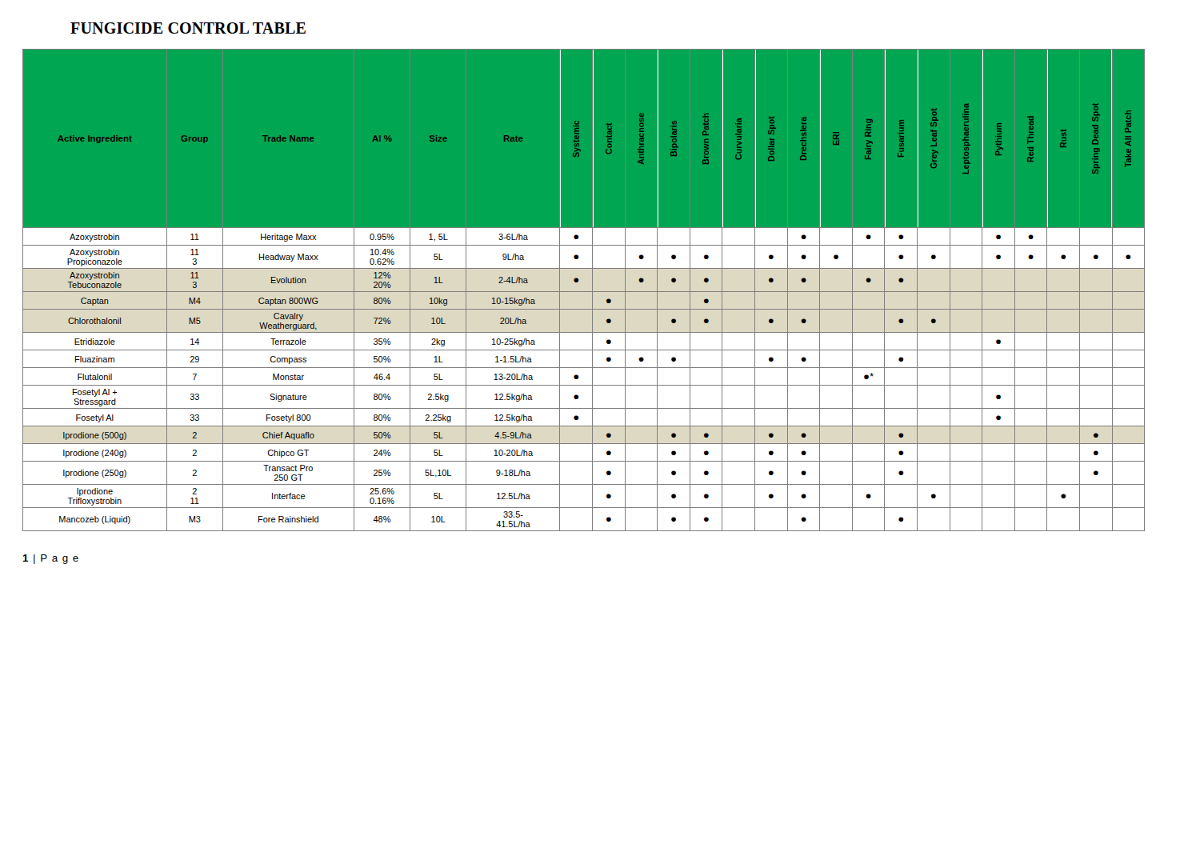FUNGICIDE CONTROL TABLE
| Active Ingredient | Group | Trade Name | AI % | Size | Rate | Systemic | Contact | Anthracnose | Bipolaris | Brown Patch | Curvularia | Dollar Spot | Drechslera | ERI | Fairy Ring | Fusarium | Grey Leaf Spot | Leptosphaerulina | Pythium | Red Thread | Rust | Spring Dead Spot | Take All Patch |
| --- | --- | --- | --- | --- | --- | --- | --- | --- | --- | --- | --- | --- | --- | --- | --- | --- | --- | --- | --- | --- | --- | --- | --- |
| Azoxystrobin | 11 | Heritage Maxx | 0.95% | 1, 5L | 3-6L/ha | ● | | | | | | | ● | | ● | ● | | | ● | ● | | | |
| Azoxystrobin Propiconazole | 11 3 | Headway Maxx | 10.4% 0.62% | 5L | 9L/ha | ● | | ● | ● | ● | | ● | ● | ● | | ● | ● | | ● | ● | ● | ● | ● |
| Azoxystrobin Tebuconazole | 11 3 | Evolution | 12% 20% | 1L | 2-4L/ha | ● | | ● | ● | ● | | ● | ● | | ● | ● | | | | | | | |
| Captan | M4 | Captan 800WG | 80% | 10kg | 10-15kg/ha | | ● | | | ● | | | | | | | | | | | | | |
| Chlorothalonil | M5 | Cavalry Weatherguard, | 72% | 10L | 20L/ha | | ● | | ● | ● | | ● | ● | | | ● | ● | | | | | | |
| Etridiazole | 14 | Terrazole | 35% | 2kg | 10-25kg/ha | | ● | | | | | | | | | | | | ● | | | | |
| Fluazinam | 29 | Compass | 50% | 1L | 1-1.5L/ha | | ● | ● | ● | | | ● | ● | | | ● | | | | | | | |
| Flutalonil | 7 | Monstar | 46.4 | 5L | 13-20L/ha | ● | | | | | | | | | ●* | | | | | | | | |
| Fosetyl Al + Stressgard | 33 | Signature | 80% | 2.5kg | 12.5kg/ha | ● | | | | | | | | | | | | | ● | | | | |
| Fosetyl Al | 33 | Fosetyl 800 | 80% | 2.25kg | 12.5kg/ha | ● | | | | | | | | | | | | | ● | | | | |
| Iprodione (500g) | 2 | Chief Aquaflo | 50% | 5L | 4.5-9L/ha | | ● | | ● | ● | | ● | ● | | | ● | | | | | | ● | |
| Iprodione (240g) | 2 | Chipco GT | 24% | 5L | 10-20L/ha | | ● | | ● | ● | | ● | ● | | | ● | | | | | | ● | |
| Iprodione (250g) | 2 | Transact Pro 250 GT | 25% | 5L,10L | 9-18L/ha | | ● | | ● | ● | | ● | ● | | | ● | | | | | | ● | |
| Iprodione Trifloxystrobin | 2 11 | Interface | 25.6% 0.16% | 5L | 12.5L/ha | | ● | | ● | ● | | ● | ● | | ● | | ● | | | | ● | | |
| Mancozeb (Liquid) | M3 | Fore Rainshield | 48% | 10L | 33.5- 41.5L/ha | | ● | | ● | ● | | | ● | | | ● | | | | | | | |
1 | P a g e